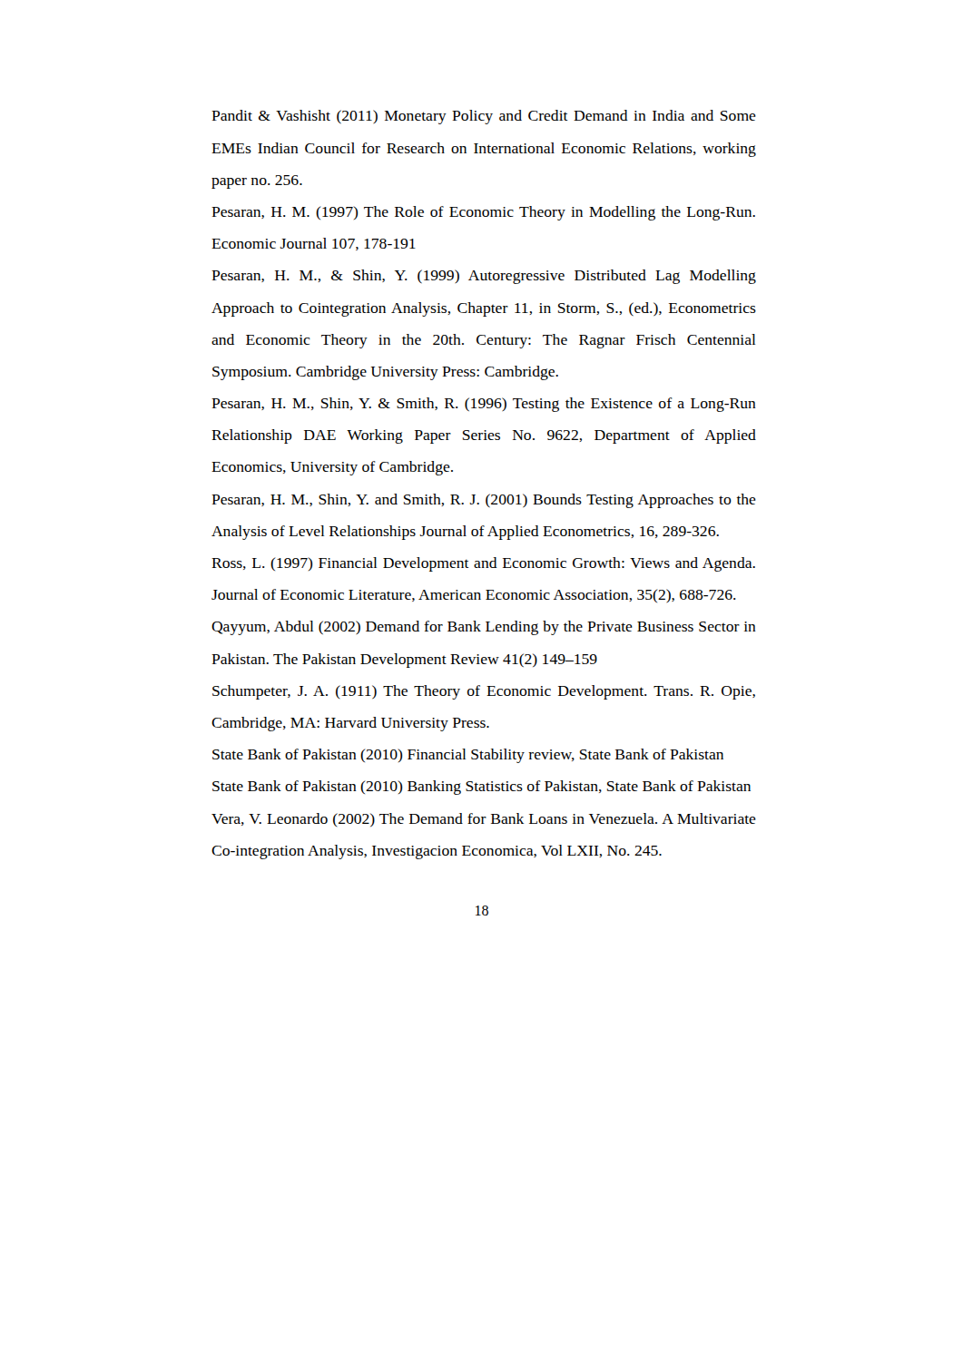Pandit & Vashisht (2011) Monetary Policy and Credit Demand in India and Some EMEs Indian Council for Research on International Economic Relations, working paper no. 256.
Pesaran, H. M. (1997) The Role of Economic Theory in Modelling the Long-Run. Economic Journal 107, 178-191
Pesaran, H. M., & Shin, Y. (1999) Autoregressive Distributed Lag Modelling Approach to Cointegration Analysis, Chapter 11, in Storm, S., (ed.), Econometrics and Economic Theory in the 20th. Century: The Ragnar Frisch Centennial Symposium. Cambridge University Press: Cambridge.
Pesaran, H. M., Shin, Y. & Smith, R. (1996) Testing the Existence of a Long-Run Relationship DAE Working Paper Series No. 9622, Department of Applied Economics, University of Cambridge.
Pesaran, H. M., Shin, Y. and Smith, R. J. (2001) Bounds Testing Approaches to the Analysis of Level Relationships Journal of Applied Econometrics, 16, 289-326.
Ross, L. (1997) Financial Development and Economic Growth: Views and Agenda. Journal of Economic Literature, American Economic Association, 35(2), 688-726.
Qayyum, Abdul (2002) Demand for Bank Lending by the Private Business Sector in Pakistan. The Pakistan Development Review 41(2) 149–159
Schumpeter, J. A. (1911) The Theory of Economic Development. Trans. R. Opie, Cambridge, MA: Harvard University Press.
State Bank of Pakistan (2010) Financial Stability review, State Bank of Pakistan
State Bank of Pakistan (2010) Banking Statistics of Pakistan, State Bank of Pakistan
Vera, V. Leonardo (2002) The Demand for Bank Loans in Venezuela. A Multivariate Co-integration Analysis, Investigacion Economica, Vol LXII, No. 245.
18